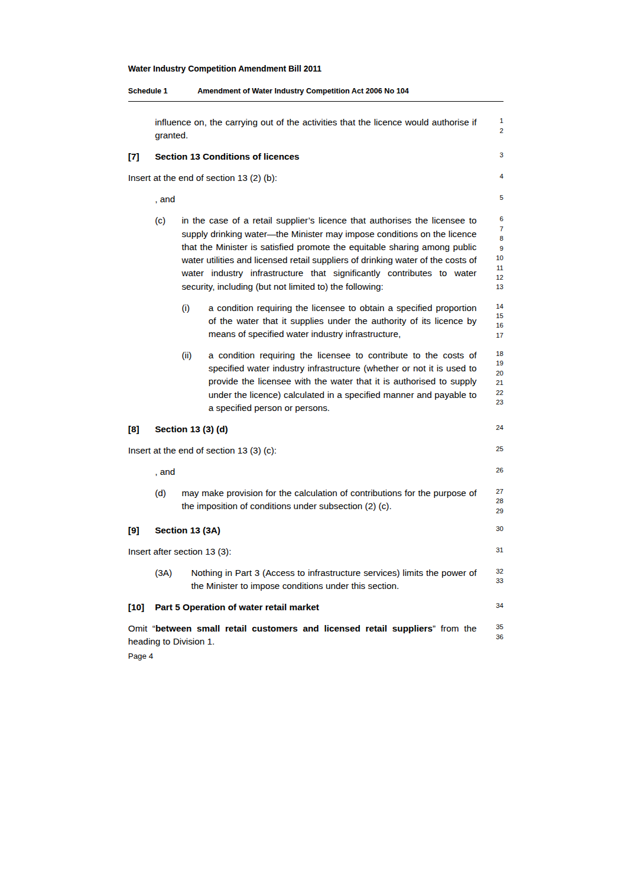Water Industry Competition Amendment Bill 2011
Schedule 1 Amendment of Water Industry Competition Act 2006 No 104
influence on, the carrying out of the activities that the licence would authorise if granted.
1
2
[7] Section 13 Conditions of licences
3
Insert at the end of section 13 (2) (b):
4
, and line 5
, and
5
(c)
in the case of a retail supplier’s licence that authorises the licensee to supply drinking water—the Minister may impose conditions on the licence that the Minister is satisfied promote the equitable sharing among public water utilities and licensed retail suppliers of drinking water of the costs of water industry infrastructure that significantly contributes to water security, including (but not limited to) the following:
6
7
8
9
10
11
12
13
(i)
a condition requiring the licensee to obtain a specified proportion of the water that it supplies under the authority of its licence by means of specified water industry infrastructure,
14
15
16
17
(ii)
a condition requiring the licensee to contribute to the costs of specified water industry infrastructure (whether or not it is used to provide the licensee with the water that it is authorised to supply under the licence) calculated in a specified manner and payable to a specified person or persons.
18
19
20
21
22
23
[8] Section 13 (3) (d)
24
Insert at the end of section 13 (3) (c):
25
, and
26
(d)
may make provision for the calculation of contributions for the purpose of the imposition of conditions under subsection (2) (c).
27
28
29
[9] Section 13 (3A)
30
Insert after section 13 (3):
31
(3A)
Nothing in Part 3 (Access to infrastructure services) limits the power of the Minister to impose conditions under this section.
32
33
[10] Part 5 Operation of water retail market
34
Omit “between small retail customers and licensed retail suppliers” from the heading to Division 1.
35
36
Page 4